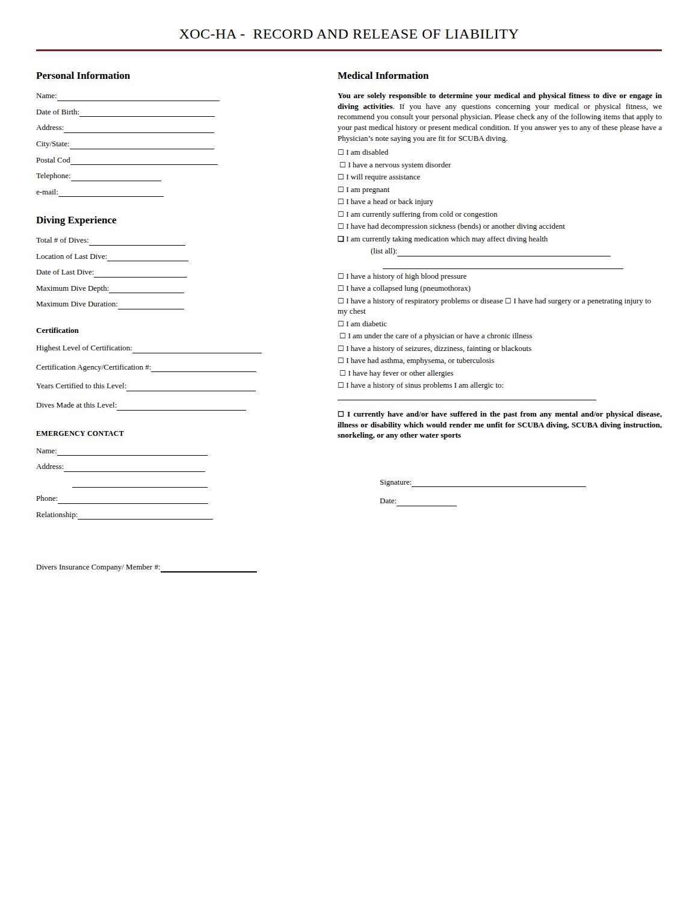XOC-HA - RECORD AND RELEASE OF LIABILITY
Personal Information
Name:
Date of Birth:
Address:
City/State:
Postal Cod
Telephone:
e-mail:
Diving Experience
Total # of Dives:
Location of Last Dive:
Date of Last Dive:
Maximum Dive Depth:
Maximum Dive Duration:
Certification
Highest Level of Certification:
Certification Agency/Certification #:
Years Certified to this Level:
Dives Made at this Level:
EMERGENCY CONTACT
Name:
Address:
Phone:
Relationship:
Divers Insurance Company/ Member #:
Medical Information
You are solely responsible to determine your medical and physical fitness to dive or engage in diving activities. If you have any questions concerning your medical or physical fitness, we recommend you consult your personal physician. Please check any of the following items that apply to your past medical history or present medical condition. If you answer yes to any of these please have a Physician’s note saying you are fit for SCUBA diving.
☐ I am disabled
☐ I have a nervous system disorder
☐ I will require assistance
☐ I am pregnant
☐ I have a head or back injury
☐ I am currently suffering from cold or congestion
☐ I have had decompression sickness (bends) or another diving accident
❑ I am currently taking medication which may affect diving health
(list all):
☐ I have a history of high blood pressure
☐ I have a collapsed lung (pneumothorax)
☐ I have a history of respiratory problems or disease ☐ I have had surgery or a penetrating injury to my chest
☐ I am diabetic
☐ I am under the care of a physician or have a chronic illness
☐ I have a history of seizures, dizziness, fainting or blackouts
☐ I have had asthma, emphysema, or tuberculosis
☐ I have hay fever or other allergies
☐ I have a history of sinus problems I am allergic to:
☐ I currently have and/or have suffered in the past from any mental and/or physical disease, illness or disability which would render me unfit for SCUBA diving, SCUBA diving instruction, snorkeling, or any other water sports
Signature:
Date: